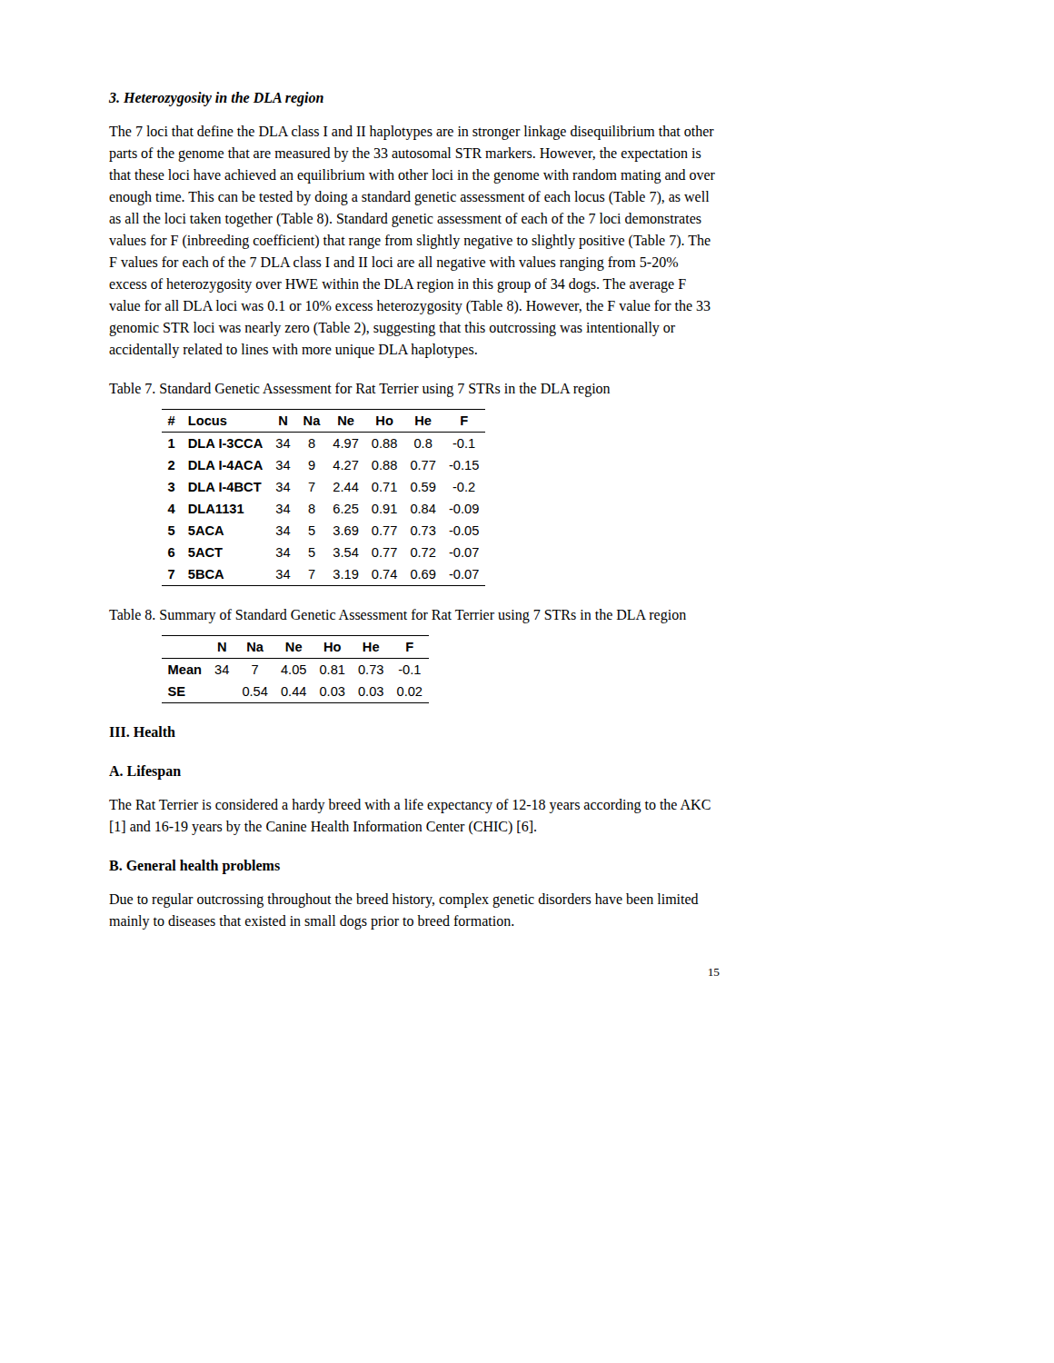3. Heterozygosity in the DLA region
The 7 loci that define the DLA class I and II haplotypes are in stronger linkage disequilibrium that other parts of the genome that are measured by the 33 autosomal STR markers. However, the expectation is that these loci have achieved an equilibrium with other loci in the genome with random mating and over enough time. This can be tested by doing a standard genetic assessment of each locus (Table 7), as well as all the loci taken together (Table 8). Standard genetic assessment of each of the 7 loci demonstrates values for F (inbreeding coefficient) that range from slightly negative to slightly positive (Table 7). The F values for each of the 7 DLA class I and II loci are all negative with values ranging from 5-20% excess of heterozygosity over HWE within the DLA region in this group of 34 dogs. The average F value for all DLA loci was 0.1 or 10% excess heterozygosity (Table 8). However, the F value for the 33 genomic STR loci was nearly zero (Table 2), suggesting that this outcrossing was intentionally or accidentally related to lines with more unique DLA haplotypes.
Table 7. Standard Genetic Assessment for Rat Terrier using 7 STRs in the DLA region
| # | Locus | N | Na | Ne | Ho | He | F |
| --- | --- | --- | --- | --- | --- | --- | --- |
| 1 | DLA I-3CCA | 34 | 8 | 4.97 | 0.88 | 0.8 | -0.1 |
| 2 | DLA I-4ACA | 34 | 9 | 4.27 | 0.88 | 0.77 | -0.15 |
| 3 | DLA I-4BCT | 34 | 7 | 2.44 | 0.71 | 0.59 | -0.2 |
| 4 | DLA1131 | 34 | 8 | 6.25 | 0.91 | 0.84 | -0.09 |
| 5 | 5ACA | 34 | 5 | 3.69 | 0.77 | 0.73 | -0.05 |
| 6 | 5ACT | 34 | 5 | 3.54 | 0.77 | 0.72 | -0.07 |
| 7 | 5BCA | 34 | 7 | 3.19 | 0.74 | 0.69 | -0.07 |
Table 8. Summary of Standard Genetic Assessment for Rat Terrier using 7 STRs in the DLA region
| | N | Na | Ne | Ho | He | F |
| --- | --- | --- | --- | --- | --- | --- |
| Mean | 34 | 7 | 4.05 | 0.81 | 0.73 | -0.1 |
| SE | | 0.54 | 0.44 | 0.03 | 0.03 | 0.02 |
III. Health
A. Lifespan
The Rat Terrier is considered a hardy breed with a life expectancy of 12-18 years according to the AKC [1] and 16-19 years by the Canine Health Information Center (CHIC) [6].
B. General health problems
Due to regular outcrossing throughout the breed history, complex genetic disorders have been limited mainly to diseases that existed in small dogs prior to breed formation.
15